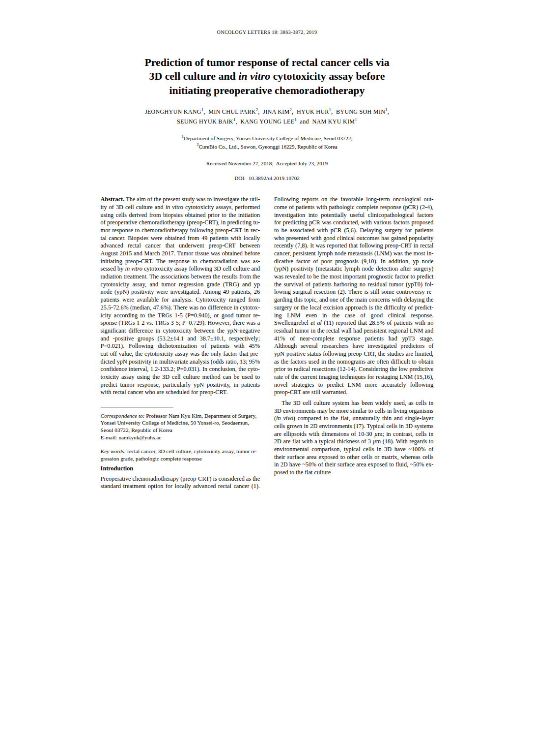ONCOLOGY LETTERS 18: 3863-3872, 2019
Prediction of tumor response of rectal cancer cells via
3D cell culture and in vitro cytotoxicity assay before
initiating preoperative chemoradiotherapy
JEONGHYUN KANG1, MIN CHUL PARK2, JINA KIM2, HYUK HUR1, BYUNG SOH MIN1,
SEUNG HYUK BAIK1, KANG YOUNG LEE1 and NAM KYU KIM1
1Department of Surgery, Yonsei University College of Medicine, Seoul 03722;
2CureBio Co., Ltd., Suwon, Gyeonggi 16229, Republic of Korea
Received November 27, 2018; Accepted July 23, 2019
DOI: 10.3892/ol.2019.10702
Abstract. The aim of the present study was to investigate the utility of 3D cell culture and in vitro cytotoxicity assays, performed using cells derived from biopsies obtained prior to the initiation of preoperative chemoradiotherapy (preop‑CRT), in predicting tumor response to chemoradiotherapy following preop‑CRT in rectal cancer. Biopsies were obtained from 49 patients with locally advanced rectal cancer that underwent preop‑CRT between August 2015 and March 2017. Tumor tissue was obtained before initiating preop‑CRT. The response to chemoradiation was assessed by in vitro cytotoxicity assay following 3D cell culture and radiation treatment. The associations between the results from the cytotoxicity assay, and tumor regression grade (TRG) and yp node (ypN) positivity were investigated. Among 49 patients, 26 patients were available for analysis. Cytotoxicity ranged from 25.5‑72.6% (median, 47.6%). There was no difference in cytotoxicity according to the TRGs 1‑5 (P=0.940), or good tumor response (TRGs 1‑2 vs. TRGs 3‑5; P=0.729). However, there was a significant difference in cytotoxicity between the ypN‑negative and ‑positive groups (53.2±14.1 and 38.7±10.1, respectively; P=0.021). Following dichotomization of patients with 45% cut‑off value, the cytotoxicity assay was the only factor that predicted ypN positivity in multivariate analysis (odds ratio, 13; 95% confidence interval, 1.2‑133.2; P=0.031). In conclusion, the cytotoxicity assay using the 3D cell culture method can be used to predict tumor response, particularly ypN positivity, in patients with rectal cancer who are scheduled for preop‑CRT.
Correspondence to: Professor Nam Kyu Kim, Department of Surgery, Yonsei University College of Medicine, 50 Yonsei‑ro, Seodaemun, Seoul 03722, Republic of Korea
E‑mail: namkyuk@yuhs.ac
Key words: rectal cancer, 3D cell culture, cytotoxicity assay, tumor regression grade, pathologic complete response
Introduction
Preoperative chemoradiotherapy (preop‑CRT) is considered as the standard treatment option for locally advanced rectal cancer (1). Following reports on the favorable long‑term oncological outcome of patients with pathologic complete response (pCR) (2‑4), investigation into potentially useful clinicopathological factors for predicting pCR was conducted, with various factors proposed to be associated with pCR (5,6). Delaying surgery for patients who presented with good clinical outcomes has gained popularity recently (7,8). It was reported that following preop‑CRT in rectal cancer, persistent lymph node metastasis (LNM) was the most indicative factor of poor prognosis (9,10). In addition, yp node (ypN) positivity (metastatic lymph node detection after surgery) was revealed to be the most important prognostic factor to predict the survival of patients harboring no residual tumor (ypT0) following surgical resection (2). There is still some controversy regarding this topic, and one of the main concerns with delaying the surgery or the local excision approach is the difficulty of predicting LNM even in the case of good clinical response. Swellengrebel et al (11) reported that 28.5% of patients with no residual tumor in the rectal wall had persistent regional LNM and 41% of near‑complete response patients had ypT3 stage. Although several researchers have investigated predictors of ypN‑positive status following preop‑CRT, the studies are limited, as the factors used in the nomograms are often difficult to obtain prior to radical resections (12‑14). Considering the low predictive rate of the current imaging techniques for restaging LNM (15,16), novel strategies to predict LNM more accurately following preop‑CRT are still warranted.
The 3D cell culture system has been widely used, as cells in 3D environments may be more similar to cells in living organisms (in vivo) compared to the flat, unnaturally thin and single‑layer cells grown in 2D environments (17). Typical cells in 3D systems are ellipsoids with dimensions of 10‑30 µm; in contrast, cells in 2D are flat with a typical thickness of 3 µm (18). With regards to environmental comparison, typical cells in 3D have ~100% of their surface area exposed to other cells or matrix, whereas cells in 2D have ~50% of their surface area exposed to fluid, ~50% exposed to the flat culture